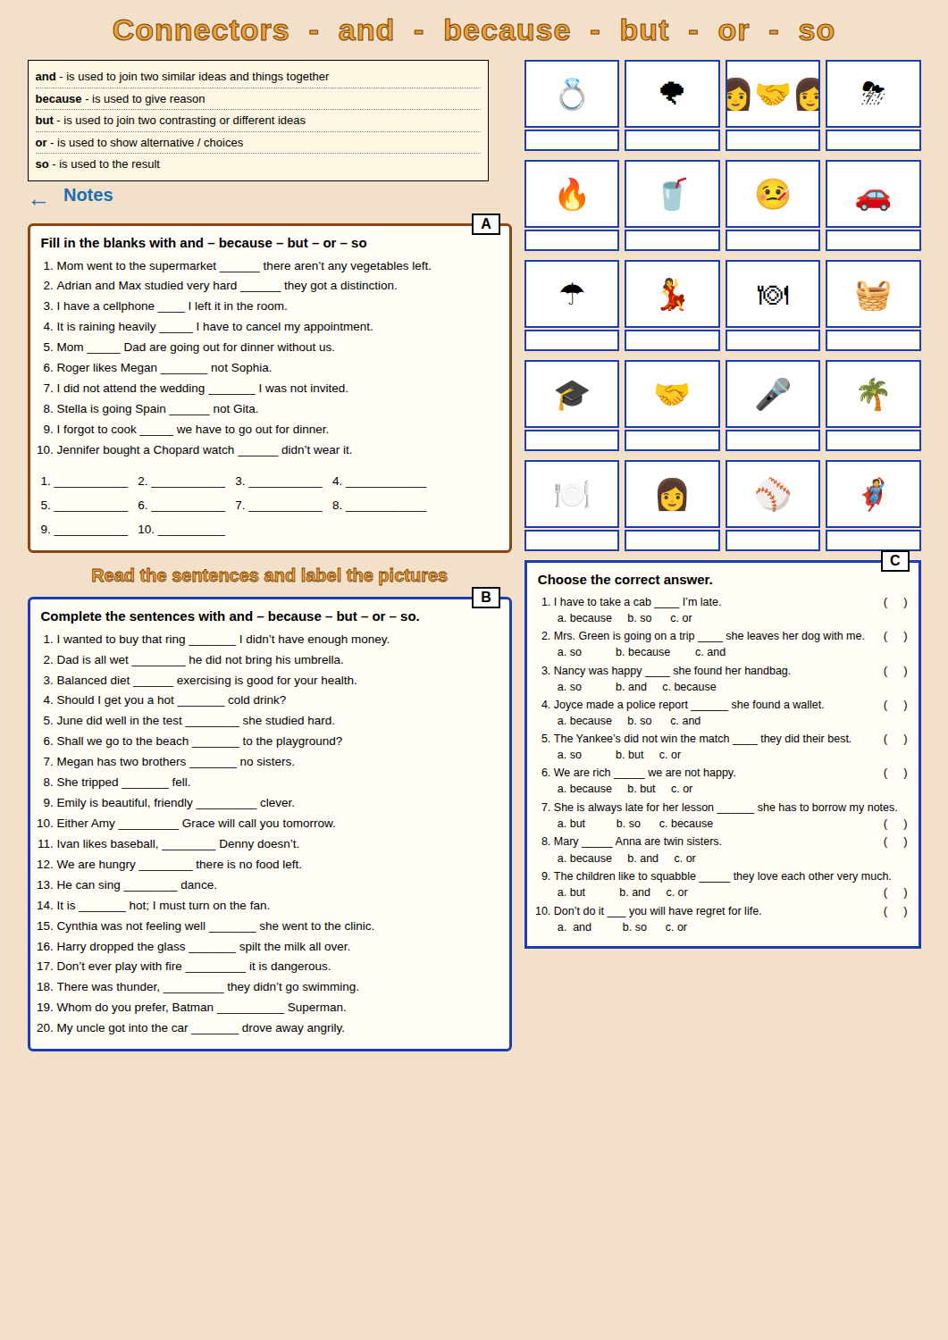Connectors - and - because - but - or - so
and - is used to join two similar ideas and things together
because - is used to give reason
but - is used to join two contrasting or different ideas
or - is used to show alternative / choices
so - is used to the result
← Notes
A
Fill in the blanks with and – because – but – or – so
Mom went to the supermarket ______ there aren’t any vegetables left.
Adrian and Max studied very hard ______ they got a distinction.
I have a cellphone ____ I left it in the room.
It is raining heavily _____ I have to cancel my appointment.
Mom _____ Dad are going out for dinner without us.
Roger likes Megan _______ not Sophia.
I did not attend the wedding _______ I was not invited.
Stella is going Spain ______ not Gita.
I forgot to cook _____ we have to go out for dinner.
Jennifer bought a Chopard watch ______ didn’t wear it.
1. ___________ 2. ___________ 3. ___________ 4. ____________
5. ___________ 6. ___________ 7. ___________ 8. ____________
9. ___________ 10. __________
Read the sentences and label the pictures
B
Complete the sentences with and – because – but – or – so.
I wanted to buy that ring _______ I didn’t have enough money.
Dad is all wet ________ he did not bring his umbrella.
Balanced diet ______ exercising is good for your health.
Should I get you a hot _______ cold drink?
June did well in the test ________ she studied hard.
Shall we go to the beach _______ to the playground?
Megan has two brothers _______ no sisters.
She tripped _______ fell.
Emily is beautiful, friendly _________ clever.
Either Amy _________ Grace will call you tomorrow.
Ivan likes baseball, ________ Denny doesn’t.
We are hungry ________ there is no food left.
He can sing ________ dance.
It is _______ hot; I must turn on the fan.
Cynthia was not feeling well _______ she went to the clinic.
Harry dropped the glass _______ spilt the milk all over.
Don’t ever play with fire _________ it is dangerous.
There was thunder, _________ they didn’t go swimming.
Whom do you prefer, Batman __________ Superman.
My uncle got into the car _______ drove away angrily.
💍
🌪
👩‍🤝‍👩
⛈
🔥
🥤
🤒
🚗
☂
💃
🍽
🧺
🎓
🤝
🎤
🌴
🍽️
👩
⚾
🦸
C
Choose the correct answer.
I have to take a cab ____ I’m late. ( ) a. because b. so c. or
Mrs. Green is going on a trip ____ she leaves her dog with me. ( ) a. so b. because c. and
Nancy was happy ____ she found her handbag. ( ) a. so b. and c. because
Joyce made a police report ______ she found a wallet. ( ) a. because b. so c. and
The Yankee’s did not win the match ____ they did their best. ( ) a. so b. but c. or
We are rich _____ we are not happy. ( ) a. because b. but c. or
She is always late for her lesson ______ she has to borrow my notes. ( ) a. but b. so c. because
Mary _____ Anna are twin sisters. ( ) a. because b. and c. or
The children like to squabble _____ they love each other very much. ( ) a. but b. and c. or
Don’t do it ___ you will have regret for life. ( ) a. and b. so c. or